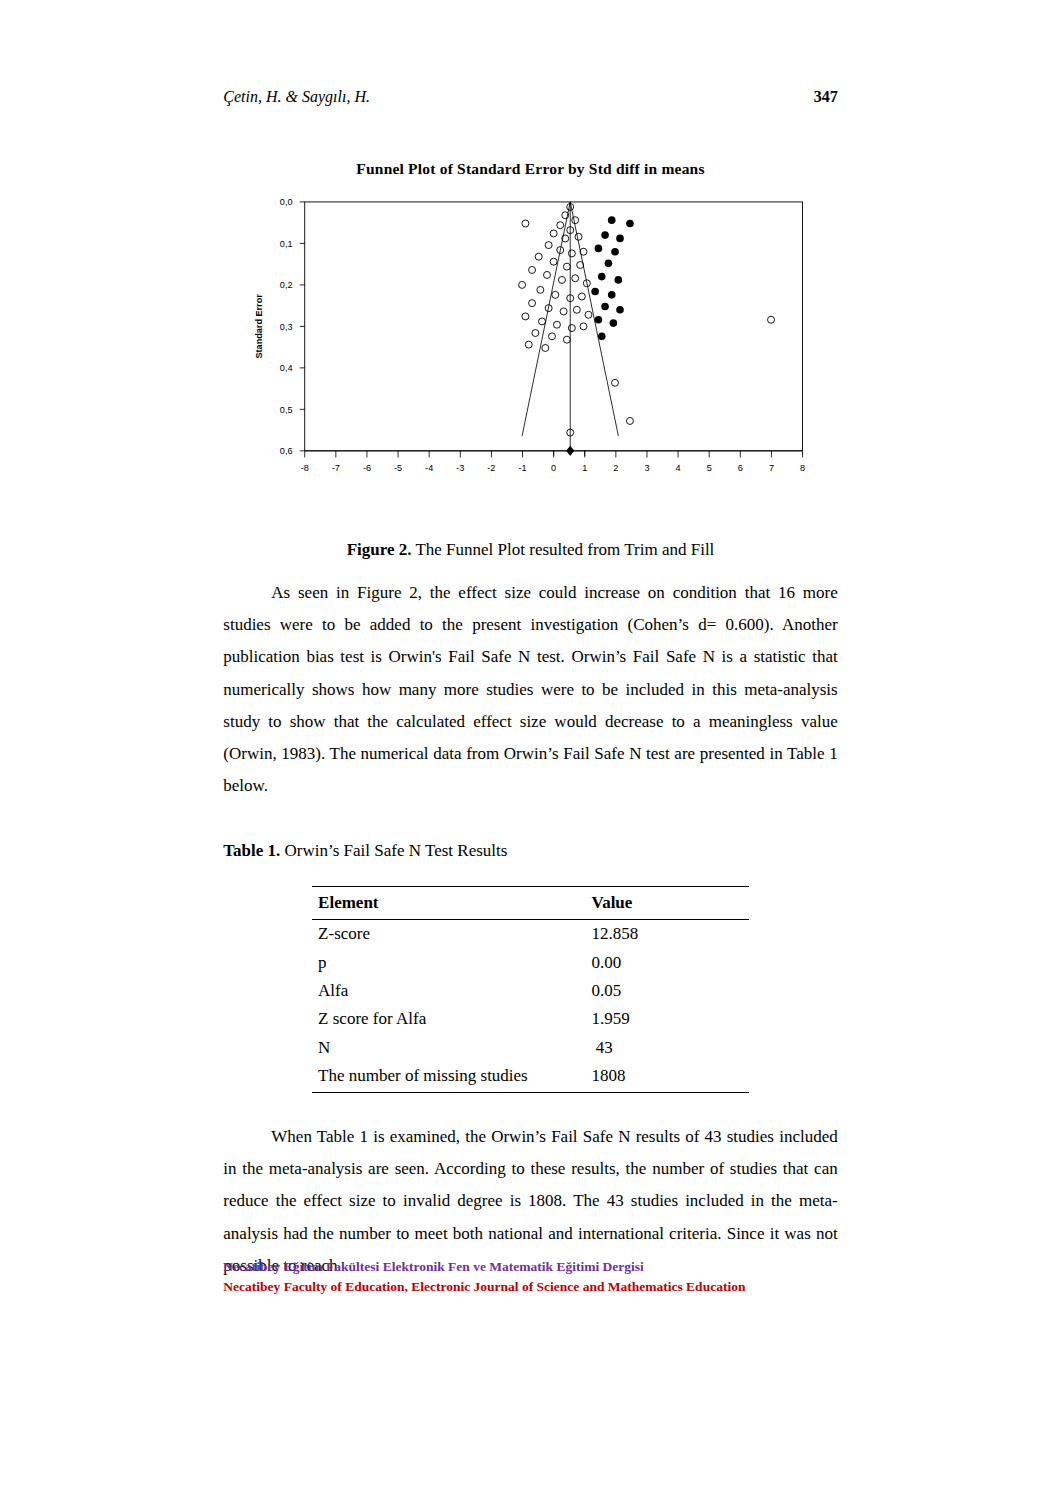Çetin, H. & Saygılı, H. 347
Funnel Plot of Standard Error by Std diff in means
0,0 0,1 0,2 0,3 0,4 0,5 0,6 Standard Error -8 -7 -6 -5 -4 -3 -2 -1 0 1 2 3 4 5 6 7 8
Figure 2. The Funnel Plot resulted from Trim and Fill
As seen in Figure 2, the effect size could increase on condition that 16 more studies were to be added to the present investigation (Cohen’s d= 0.600). Another publication bias test is Orwin's Fail Safe N test. Orwin’s Fail Safe N is a statistic that numerically shows how many more studies were to be included in this meta-analysis study to show that the calculated effect size would decrease to a meaningless value (Orwin, 1983). The numerical data from Orwin’s Fail Safe N test are presented in Table 1 below.
Table 1. Orwin’s Fail Safe N Test Results
| Element | Value |
| --- | --- |
| Z-score | 12.858 |
| p | 0.00 |
| Alfa | 0.05 |
| Z score for Alfa | 1.959 |
| N | 43 |
| The number of missing studies | 1808 |
When Table 1 is examined, the Orwin’s Fail Safe N results of 43 studies included in the meta-analysis are seen. According to these results, the number of studies that can reduce the effect size to invalid degree is 1808. The 43 studies included in the meta-analysis had the number to meet both national and international criteria. Since it was not possible to reach
Necatibey Eğitim Fakültesi Elektronik Fen ve Matematik Eğitimi Dergisi
Necatibey Faculty of Education, Electronic Journal of Science and Mathematics Education